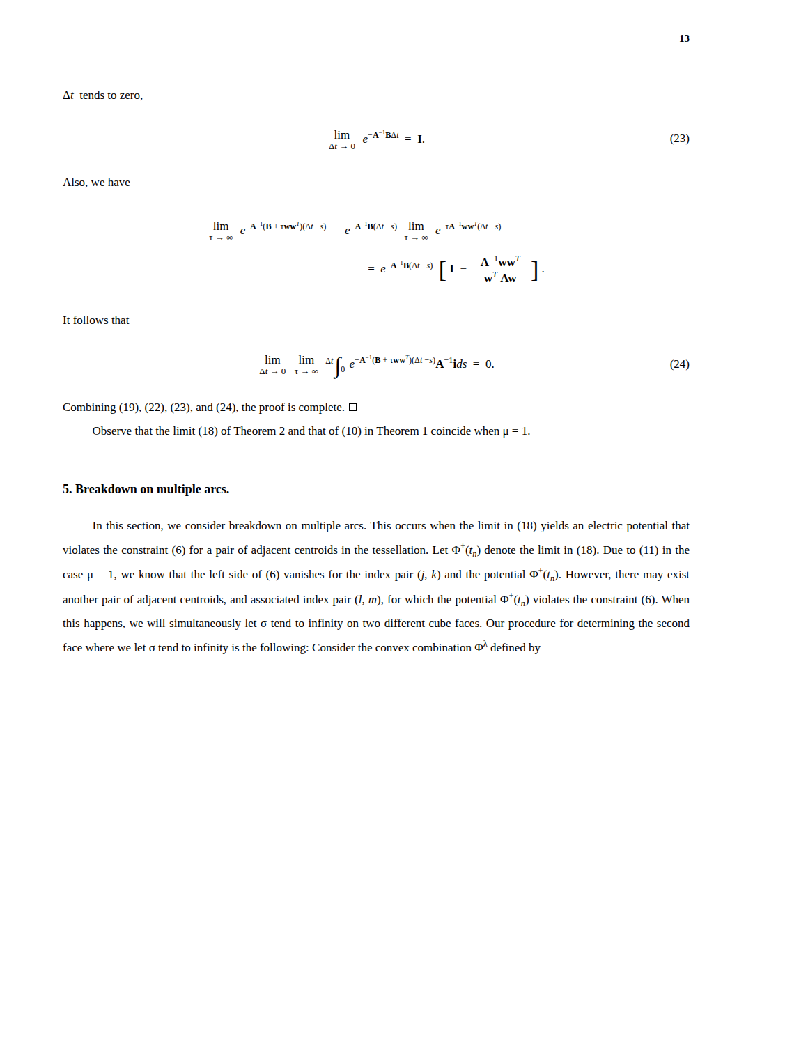13
Δt tends to zero,
lim Δt → 0 e−A−1BΔt = I. (23)
Also, we have
lim τ → ∞ e−A−1(B + τwwT)(Δt −s) = e−A−1B(Δt −s) lim τ → ∞ e−τA−1wwT(Δt −s) = e−A−1B(Δt −s) [ I − A−1wwT wT Aw ] .
It follows that
lim Δt → 0 lim τ → ∞ Δt ∫ 0 e−A−1(B + τwwT)(Δt −s)A−1ids = 0. (24)
Combining (19), (22), (23), and (24), the proof is complete.
Observe that the limit (18) of Theorem 2 and that of (10) in Theorem 1 coincide when μ = 1.
5. Breakdown on multiple arcs.
In this section, we consider breakdown on multiple arcs. This occurs when the limit in (18) yields an electric potential that violates the constraint (6) for a pair of adjacent centroids in the tessellation. Let Φ+(tn) denote the limit in (18). Due to (11) in the case μ = 1, we know that the left side of (6) vanishes for the index pair (j, k) and the potential Φ+(tn). However, there may exist another pair of adjacent centroids, and associated index pair (l, m), for which the potential Φ+(tn) violates the constraint (6). When this happens, we will simultaneously let σ tend to infinity on two different cube faces. Our procedure for determining the second face where we let σ tend to infinity is the following: Consider the convex combination Φλ defined by